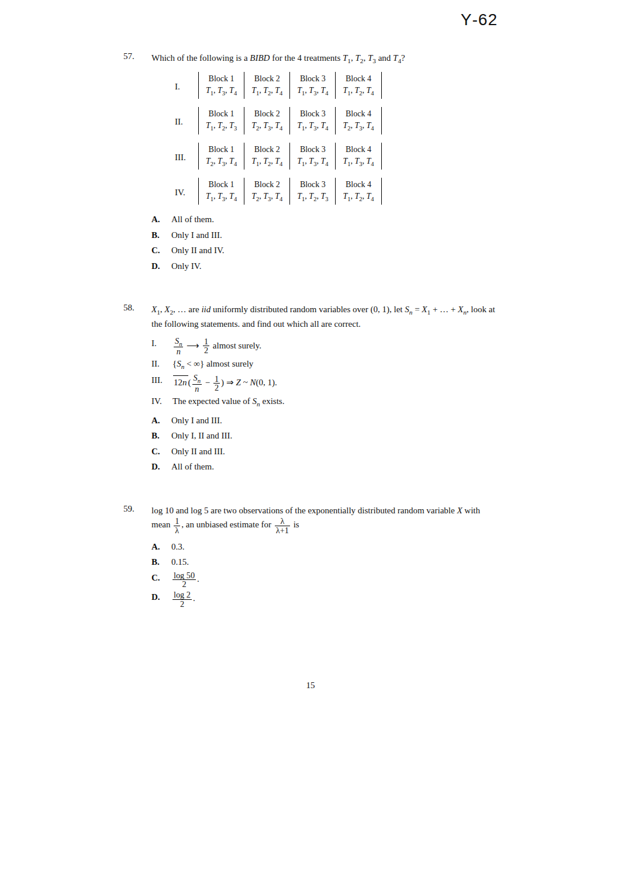Y‑62
57.
Which of the following is a BIBD for the 4 treatments T1, T2, T3 and T4?
I.
Block 1
T1, T3, T4
Block 2
T1, T2, T4
Block 3
T1, T3, T4
Block 4
T1, T2, T4
II.
Block 1
T1, T2, T3
Block 2
T2, T3, T4
Block 3
T1, T3, T4
Block 4
T2, T3, T4
III.
Block 1
T2, T3, T4
Block 2
T1, T2, T4
Block 3
T1, T3, T4
Block 4
T1, T3, T4
IV.
Block 1
T1, T3, T4
Block 2
T2, T3, T4
Block 3
T1, T2, T3
Block 4
T1, T2, T4
A. All of them.
B. Only I and III.
C. Only II and IV.
D. Only IV.
58.
X1, X2, … are iid uniformly distributed random variables over (0, 1), let Sn = X1 + … + Xn, look at the following statements. and find out which all are correct.
I. Sn n ⟶ 12 almost surely.
II.{Sn < ∞} almost surely
III. 12n(Sn n − 12) ⇒ Z ~ N(0, 1).
IV. The expected value of Sn exists.
A. Only I and III.
B. Only I, II and III.
C. Only II and III.
D. All of them.
59.
log 10 and log 5 are two observations of the exponentially distributed random variable X with mean 1 λ, an unbiased estimate for λλ+1 is
A. 0.3.
B. 0.15.
C. log 502.
D. log 22.
15